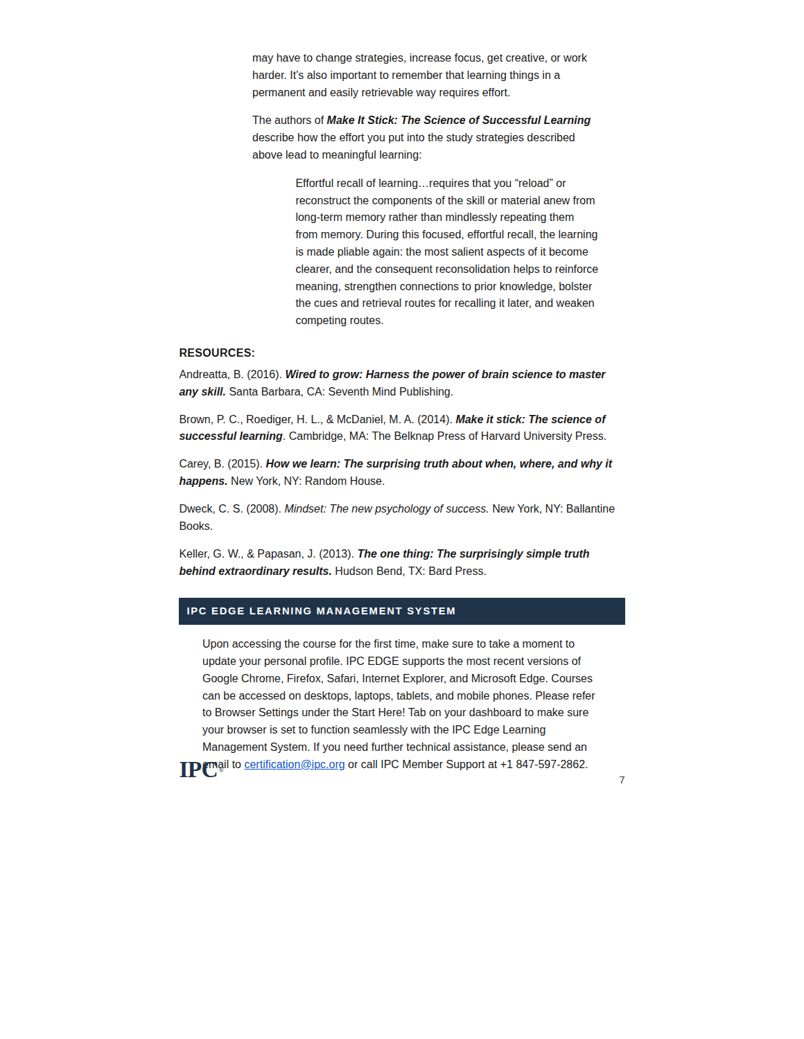may have to change strategies, increase focus, get creative, or work harder. It's also important to remember that learning things in a permanent and easily retrievable way requires effort.
The authors of Make It Stick: The Science of Successful Learning describe how the effort you put into the study strategies described above lead to meaningful learning:
Effortful recall of learning…requires that you “reload” or reconstruct the components of the skill or material anew from long-term memory rather than mindlessly repeating them from memory. During this focused, effortful recall, the learning is made pliable again: the most salient aspects of it become clearer, and the consequent reconsolidation helps to reinforce meaning, strengthen connections to prior knowledge, bolster the cues and retrieval routes for recalling it later, and weaken competing routes.
RESOURCES:
Andreatta, B. (2016). Wired to grow: Harness the power of brain science to master any skill. Santa Barbara, CA: Seventh Mind Publishing.
Brown, P. C., Roediger, H. L., & McDaniel, M. A. (2014). Make it stick: The science of successful learning. Cambridge, MA: The Belknap Press of Harvard University Press.
Carey, B. (2015). How we learn: The surprising truth about when, where, and why it happens. New York, NY: Random House.
Dweck, C. S. (2008). Mindset: The new psychology of success. New York, NY: Ballantine Books.
Keller, G. W., & Papasan, J. (2013). The one thing: The surprisingly simple truth behind extraordinary results. Hudson Bend, TX: Bard Press.
IPC EDGE LEARNING MANAGEMENT SYSTEM
Upon accessing the course for the first time, make sure to take a moment to update your personal profile. IPC EDGE supports the most recent versions of Google Chrome, Firefox, Safari, Internet Explorer, and Microsoft Edge. Courses can be accessed on desktops, laptops, tablets, and mobile phones. Please refer to Browser Settings under the Start Here! Tab on your dashboard to make sure your browser is set to function seamlessly with the IPC Edge Learning Management System. If you need further technical assistance, please send an email to certification@ipc.org or call IPC Member Support at +1 847-597-2862.
IPC®
7